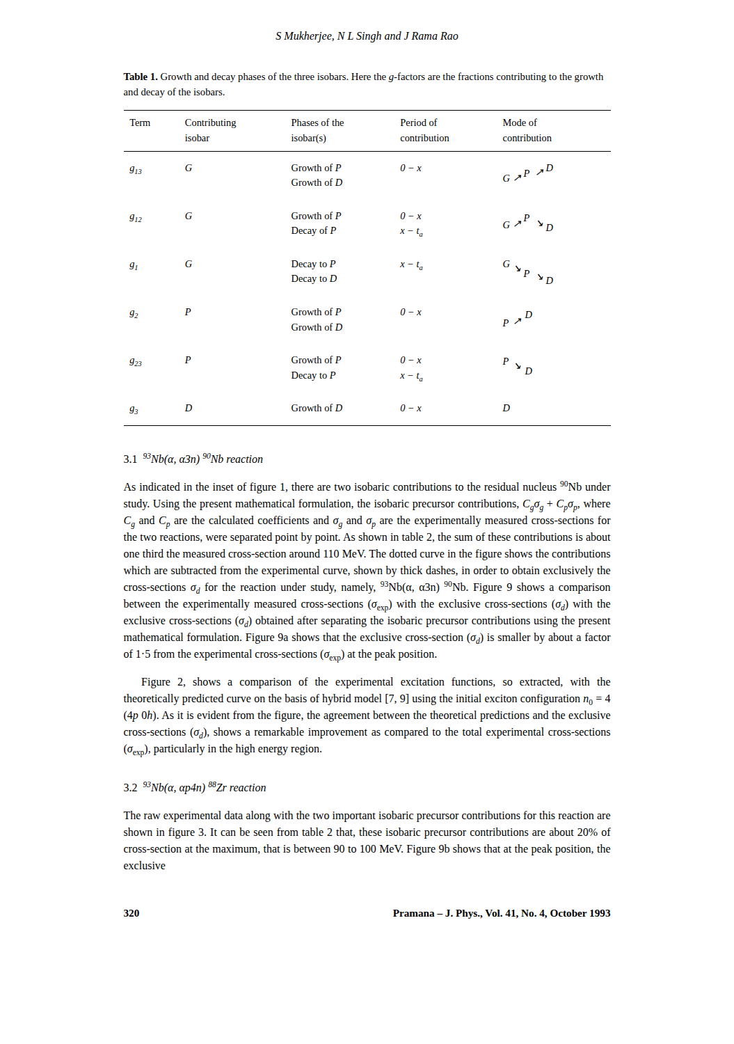S Mukherjee, N L Singh and J Rama Rao
Table 1. Growth and decay phases of the three isobars. Here the g-factors are the fractions contributing to the growth and decay of the isobars.
| Term | Contributing isobar | Phases of the isobar(s) | Period of contribution | Mode of contribution |
| --- | --- | --- | --- | --- |
| g 13 | G | Growth of P Growth of D | 0 − x | G ↗ P ↗ D |
| g 12 | G | Growth of P Decay of P | 0 − x x − t a | G ↗ P ↘ D |
| g 1 | G | Decay to P Decay to D | x − t a | G ↘ P ↘ D |
| g 2 | P | Growth of P Growth of D | 0 − x | P ↗ D |
| g 23 | P | Growth of P Decay to P | 0 − x x − t a | P ↘ D |
| g 3 | D | Growth of D | 0 − x | D |
3.1 93Nb(α, α3n) 90Nb reaction
As indicated in the inset of figure 1, there are two isobaric contributions to the residual nucleus 90Nb under study. Using the present mathematical formulation, the isobaric precursor contributions, Cgσg + Cpσp, where Cg and Cp are the calculated coefficients and σg and σp are the experimentally measured cross-sections for the two reactions, were separated point by point. As shown in table 2, the sum of these contributions is about one third the measured cross-section around 110 MeV. The dotted curve in the figure shows the contributions which are subtracted from the experimental curve, shown by thick dashes, in order to obtain exclusively the cross-sections σd for the reaction under study, namely, 93Nb(α, α3n) 90Nb. Figure 9 shows a comparison between the experimentally measured cross-sections (σexp) with the exclusive cross-sections (σd) with the exclusive cross-sections (σd) obtained after separating the isobaric precursor contributions using the present mathematical formulation. Figure 9a shows that the exclusive cross-section (σd) is smaller by about a factor of 1·5 from the experimental cross-sections (σexp) at the peak position.
Figure 2, shows a comparison of the experimental excitation functions, so extracted, with the theoretically predicted curve on the basis of hybrid model [7, 9] using the initial exciton configuration n0 = 4 (4p 0h). As it is evident from the figure, the agreement between the theoretical predictions and the exclusive cross-sections (σd), shows a remarkable improvement as compared to the total experimental cross-sections (σexp), particularly in the high energy region.
3.2 93Nb(α, αp4n) 88Zr reaction
The raw experimental data along with the two important isobaric precursor contributions for this reaction are shown in figure 3. It can be seen from table 2 that, these isobaric precursor contributions are about 20% of cross-section at the maximum, that is between 90 to 100 MeV. Figure 9b shows that at the peak position, the exclusive
320 Pramana – J. Phys., Vol. 41, No. 4, October 1993